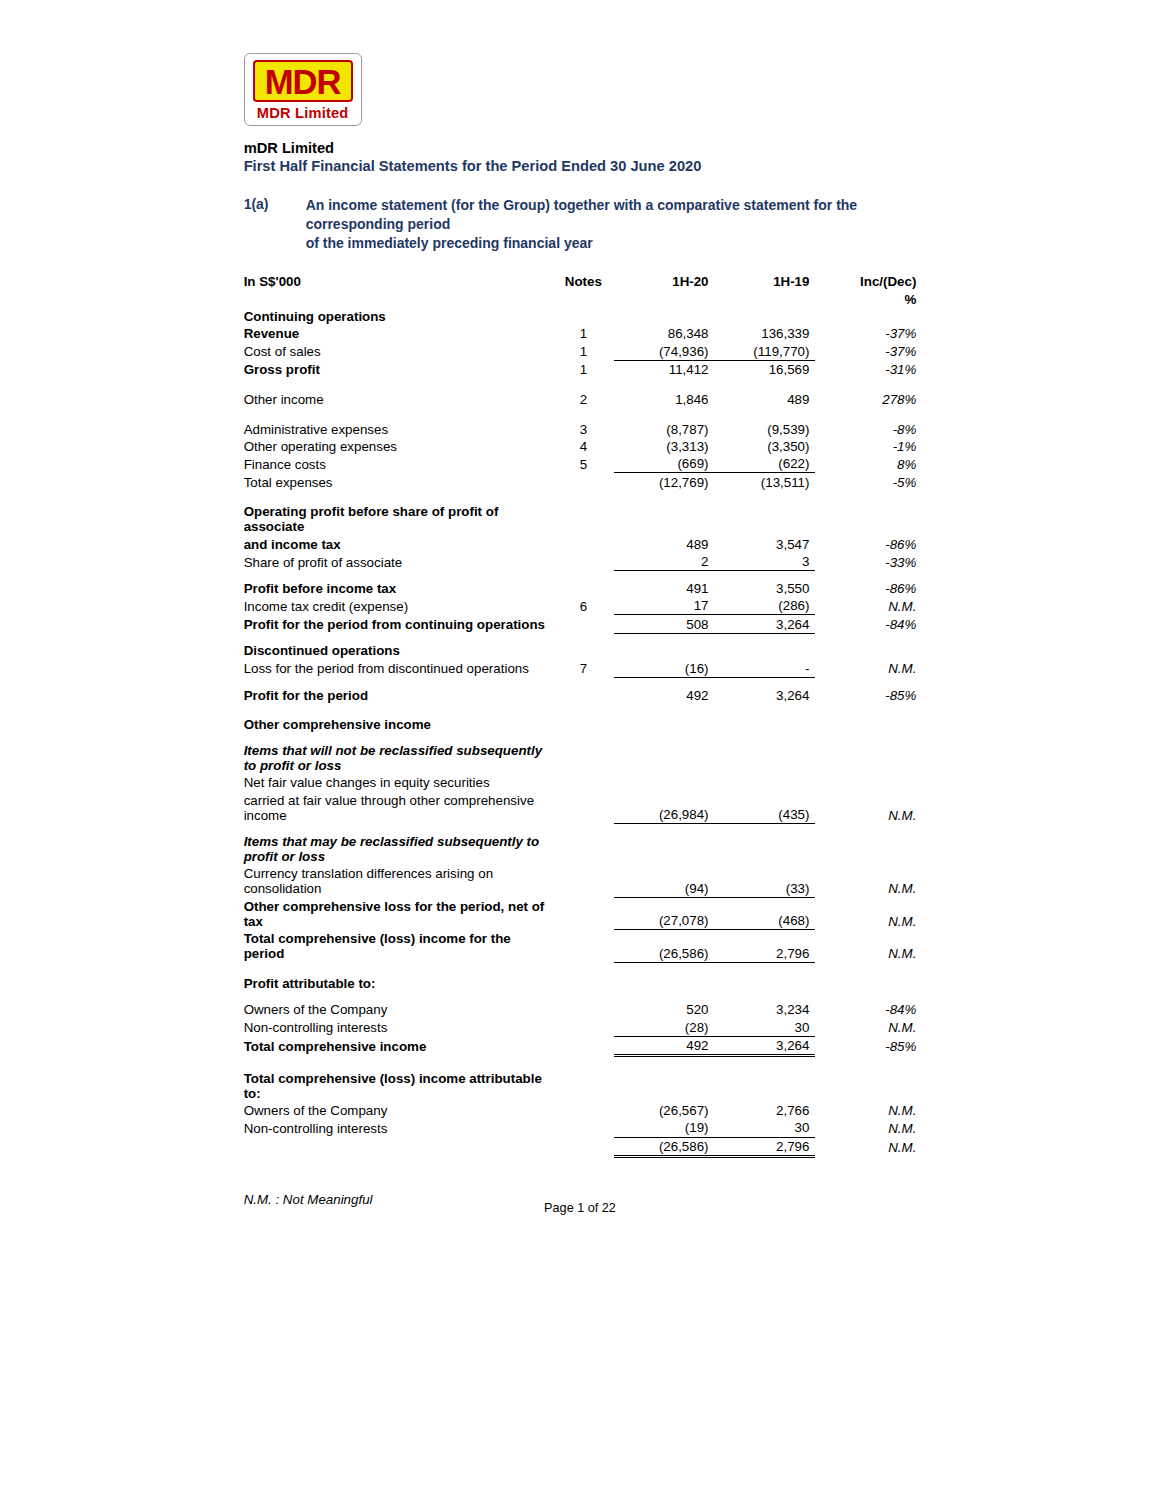MDR
MDR Limited
mDR Limited
First Half Financial Statements for the Period Ended 30 June 2020
1(a)
An income statement (for the Group) together with a comparative statement for the corresponding period
of the immediately preceding financial year
| In S$'000 | Notes | 1H-20 | 1H-19 | Inc/(Dec) |
| --- | --- | --- | --- | --- |
| | | | | % |
| Continuing operations | | | | |
| Revenue | 1 | 86,348 | 136,339 | -37% |
| Cost of sales | 1 | (74,936) | (119,770) | -37% |
| Gross profit | 1 | 11,412 | 16,569 | -31% |
| Other income | 2 | 1,846 | 489 | 278% |
| Administrative expenses | 3 | (8,787) | (9,539) | -8% |
| Other operating expenses | 4 | (3,313) | (3,350) | -1% |
| Finance costs | 5 | (669) | (622) | 8% |
| Total expenses | | (12,769) | (13,511) | -5% |
| Operating profit before share of profit of associate | | | | |
| and income tax | | 489 | 3,547 | -86% |
| Share of profit of associate | | 2 | 3 | -33% |
| Profit before income tax | | 491 | 3,550 | -86% |
| Income tax credit (expense) | 6 | 17 | (286) | N.M. |
| Profit for the period from continuing operations | | 508 | 3,264 | -84% |
| Discontinued operations | | | | |
| Loss for the period from discontinued operations | 7 | (16) | - | N.M. |
| Profit for the period | | 492 | 3,264 | -85% |
| Other comprehensive income | | | | |
| Items that will not be reclassified subsequently to profit or loss | | | | |
| Net fair value changes in equity securities | | | | |
| carried at fair value through other comprehensive income | | (26,984) | (435) | N.M. |
| Items that may be reclassified subsequently to profit or loss | | | | |
| Currency translation differences arising on consolidation | | (94) | (33) | N.M. |
| Other comprehensive loss for the period, net of tax | | (27,078) | (468) | N.M. |
| Total comprehensive (loss) income for the period | | (26,586) | 2,796 | N.M. |
| Profit attributable to: | | | | |
| Owners of the Company | | 520 | 3,234 | -84% |
| Non-controlling interests | | (28) | 30 | N.M. |
| Total comprehensive income | | 492 | 3,264 | -85% |
| Total comprehensive (loss) income attributable to: | | | | |
| Owners of the Company | | (26,567) | 2,766 | N.M. |
| Non-controlling interests | | (19) | 30 | N.M. |
| | | (26,586) | 2,796 | N.M. |
N.M. : Not Meaningful
Page 1 of 22